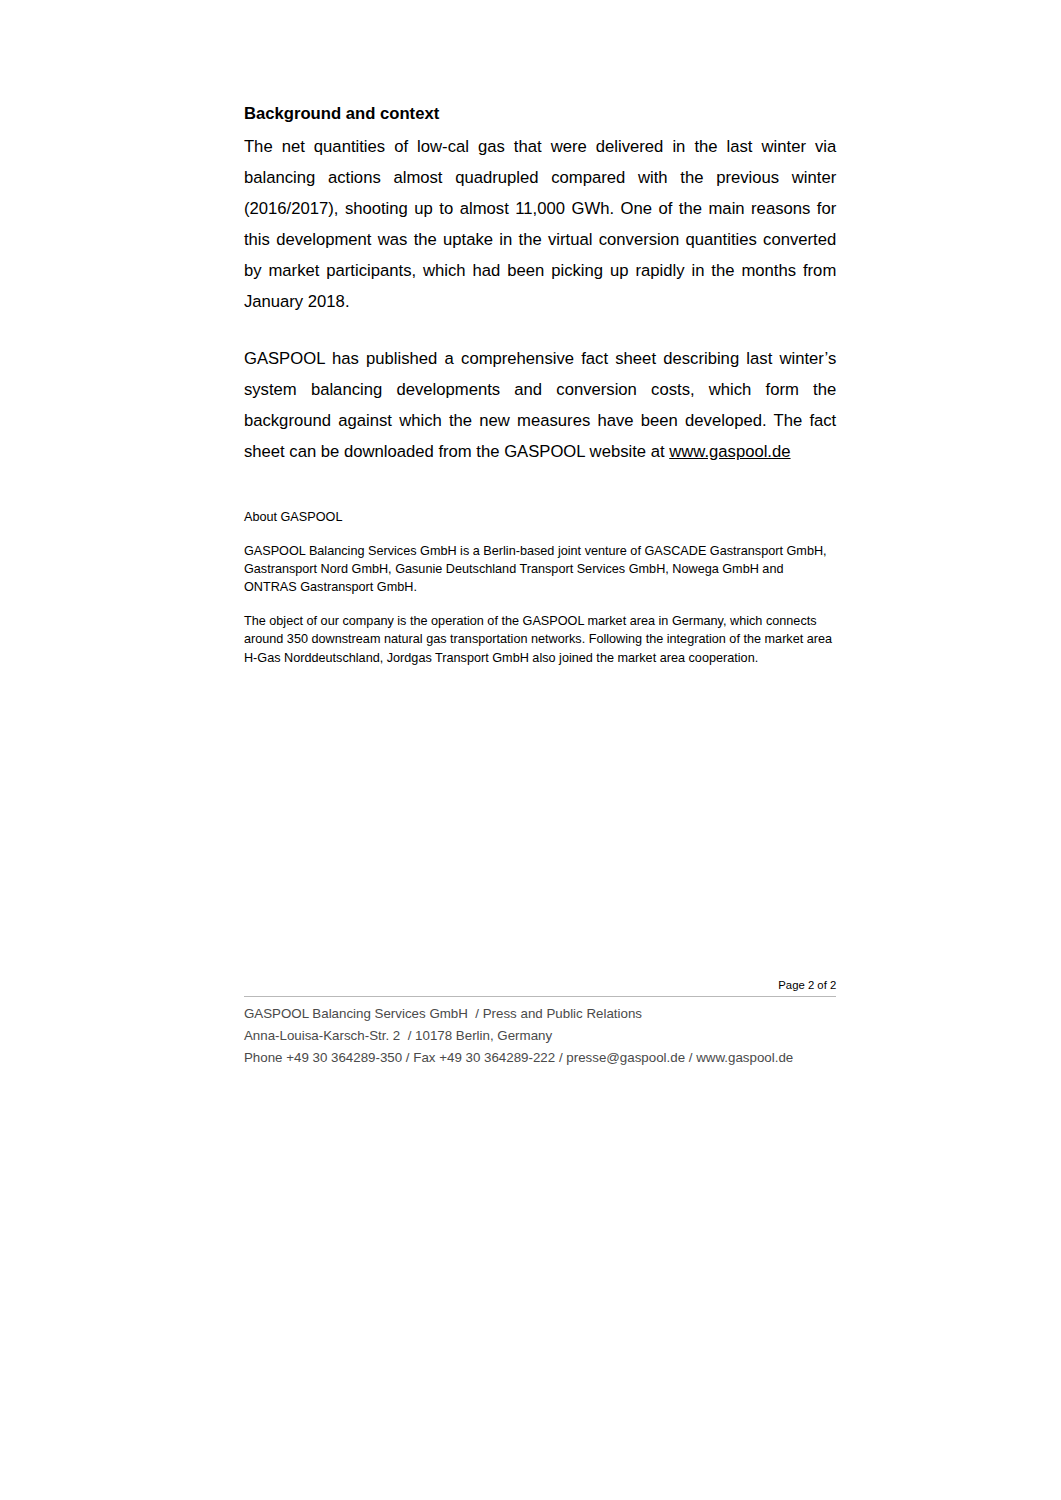Background and context
The net quantities of low-cal gas that were delivered in the last winter via balancing actions almost quadrupled compared with the previous winter (2016/2017), shooting up to almost 11,000 GWh. One of the main reasons for this development was the uptake in the virtual conversion quantities converted by market participants, which had been picking up rapidly in the months from January 2018.
GASPOOL has published a comprehensive fact sheet describing last winter’s system balancing developments and conversion costs, which form the background against which the new measures have been developed. The fact sheet can be downloaded from the GASPOOL website at www.gaspool.de
About GASPOOL
GASPOOL Balancing Services GmbH is a Berlin-based joint venture of GASCADE Gastransport GmbH, Gastransport Nord GmbH, Gasunie Deutschland Transport Services GmbH, Nowega GmbH and ONTRAS Gastransport GmbH.
The object of our company is the operation of the GASPOOL market area in Germany, which connects around 350 downstream natural gas transportation networks. Following the integration of the market area H-Gas Norddeutschland, Jordgas Transport GmbH also joined the market area cooperation.
Page 2 of 2
GASPOOL Balancing Services GmbH / Press and Public Relations
Anna-Louisa-Karsch-Str. 2 / 10178 Berlin, Germany
Phone +49 30 364289-350 / Fax +49 30 364289-222 / presse@gaspool.de / www.gaspool.de